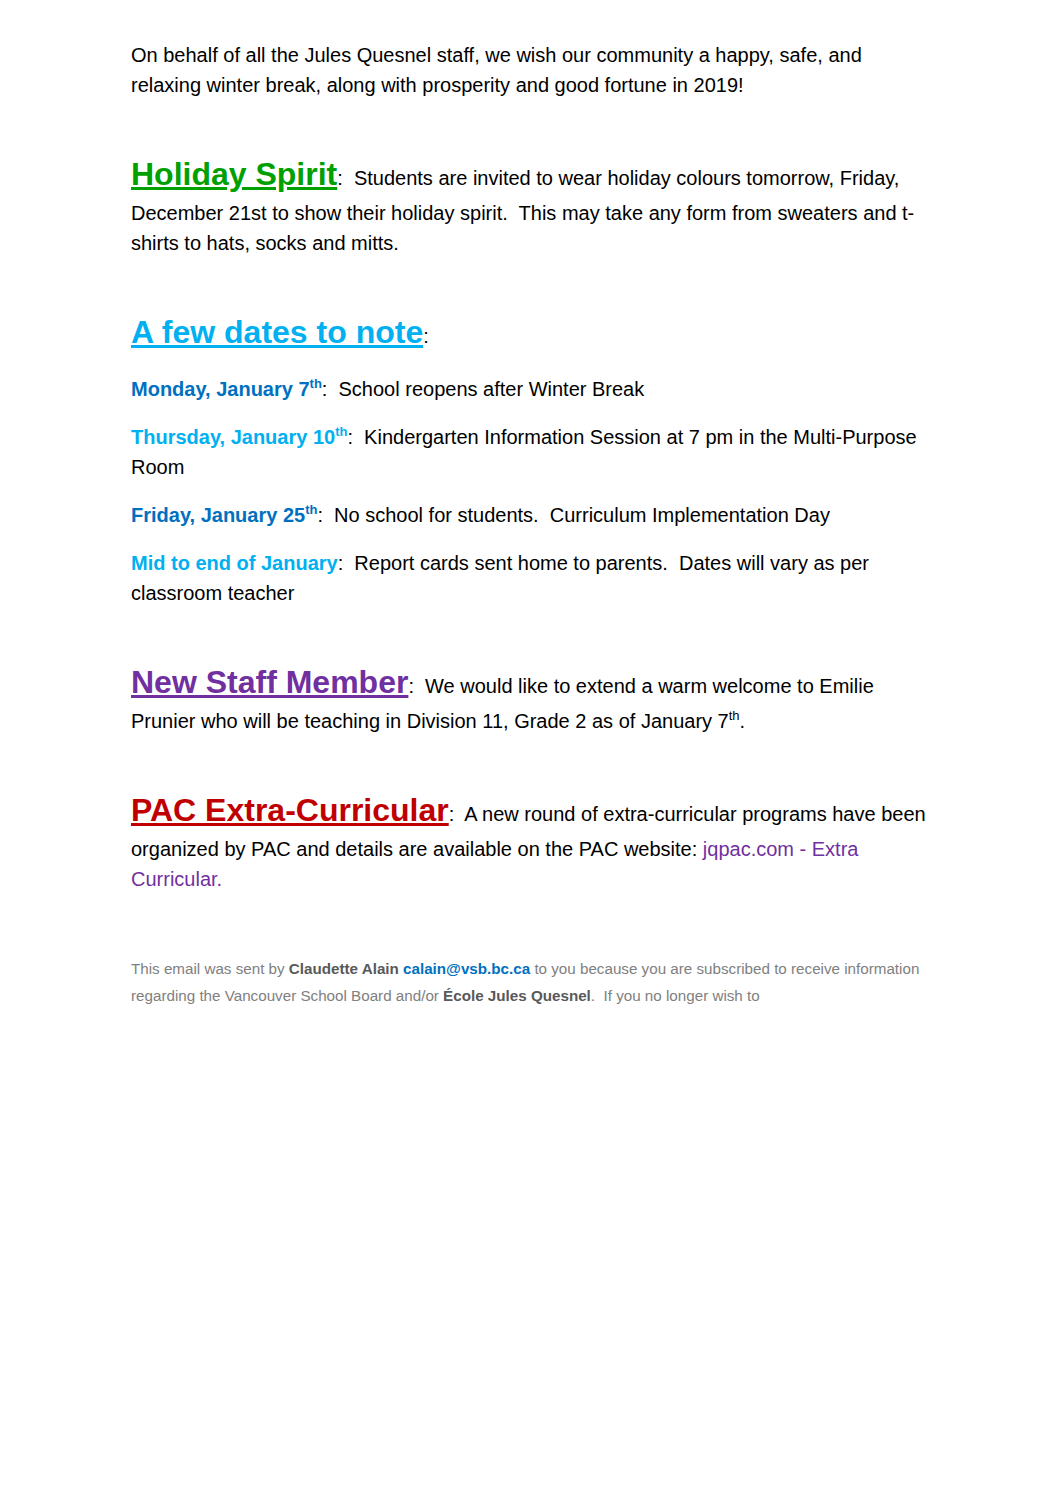On behalf of all the Jules Quesnel staff, we wish our community a happy, safe, and relaxing winter break, along with prosperity and good fortune in 2019!
Holiday Spirit
: Students are invited to wear holiday colours tomorrow, Friday, December 21st to show their holiday spirit. This may take any form from sweaters and t-shirts to hats, socks and mitts.
A few dates to note
:
Monday, January 7th: School reopens after Winter Break
Thursday, January 10th: Kindergarten Information Session at 7 pm in the Multi-Purpose Room
Friday, January 25th: No school for students. Curriculum Implementation Day
Mid to end of January: Report cards sent home to parents. Dates will vary as per classroom teacher
New Staff Member
: We would like to extend a warm welcome to Emilie Prunier who will be teaching in Division 11, Grade 2 as of January 7th.
PAC Extra-Curricular
: A new round of extra-curricular programs have been organized by PAC and details are available on the PAC website: jqpac.com - Extra Curricular.
This email was sent by Claudette Alain calain@vsb.bc.ca to you because you are subscribed to receive information regarding the Vancouver School Board and/or École Jules Quesnel. If you no longer wish to